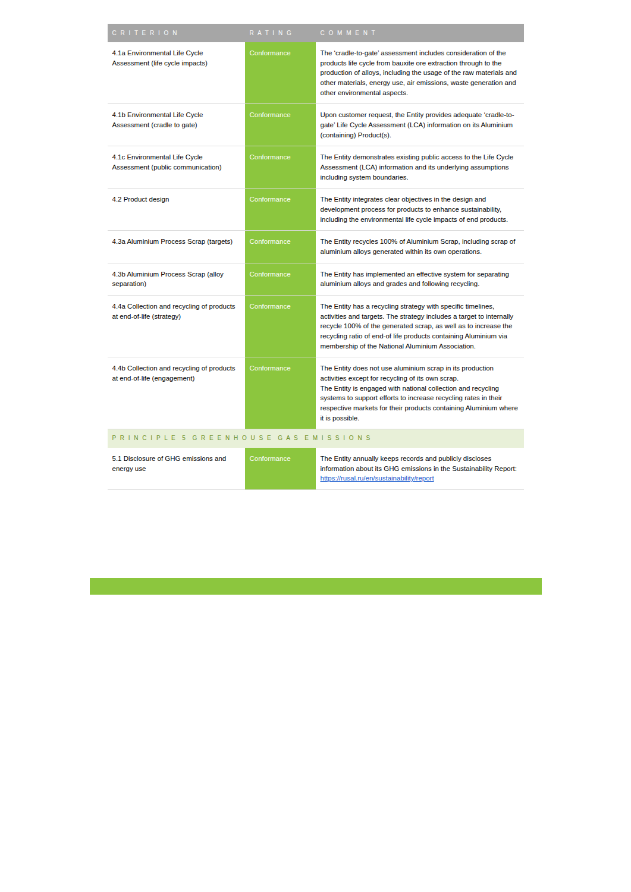| C R I T E R I O N | R A T I N G | C O M M E N T |
| --- | --- | --- |
| 4.1a Environmental Life Cycle Assessment (life cycle impacts) | Conformance | The ‘cradle-to-gate’ assessment includes consideration of the products life cycle from bauxite ore extraction through to the production of alloys, including the usage of the raw materials and other materials, energy use, air emissions, waste generation and other environmental aspects. |
| 4.1b Environmental Life Cycle Assessment (cradle to gate) | Conformance | Upon customer request, the Entity provides adequate ‘cradle-to-gate’ Life Cycle Assessment (LCA) information on its Aluminium (containing) Product(s). |
| 4.1c Environmental Life Cycle Assessment (public communication) | Conformance | The Entity demonstrates existing public access to the Life Cycle Assessment (LCA) information and its underlying assumptions including system boundaries. |
| 4.2 Product design | Conformance | The Entity integrates clear objectives in the design and development process for products to enhance sustainability, including the environmental life cycle impacts of end products. |
| 4.3a Aluminium Process Scrap (targets) | Conformance | The Entity recycles 100% of Aluminium Scrap, including scrap of aluminium alloys generated within its own operations. |
| 4.3b Aluminium Process Scrap (alloy separation) | Conformance | The Entity has implemented an effective system for separating aluminium alloys and grades and following recycling. |
| 4.4a Collection and recycling of products at end-of-life (strategy) | Conformance | The Entity has a recycling strategy with specific timelines, activities and targets. The strategy includes a target to internally recycle 100% of the generated scrap, as well as to increase the recycling ratio of end-of life products containing Aluminium via membership of the National Aluminium Association. |
| 4.4b Collection and recycling of products at end-of-life (engagement) | Conformance | The Entity does not use aluminium scrap in its production activities except for recycling of its own scrap. The Entity is engaged with national collection and recycling systems to support efforts to increase recycling rates in their respective markets for their products containing Aluminium where it is possible. |
| P R I N C I P L E 5 G R E E N H O U S E G A S E M I S S I O N S |
| 5.1 Disclosure of GHG emissions and energy use | Conformance | The Entity annually keeps records and publicly discloses information about its GHG emissions in the Sustainability Report: https://rusal.ru/en/sustainability/report |